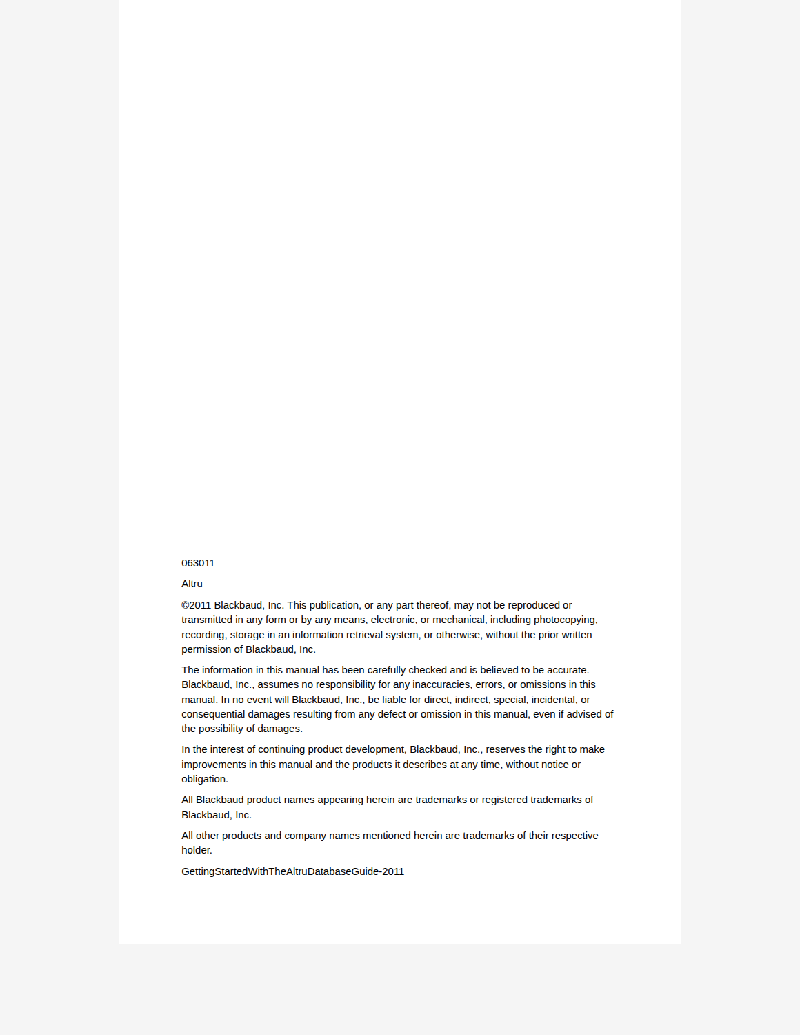063011
Altru
©2011 Blackbaud, Inc. This publication, or any part thereof, may not be reproduced or transmitted in any form or by any means, electronic, or mechanical, including photocopying, recording, storage in an information retrieval system, or otherwise, without the prior written permission of Blackbaud, Inc.
The information in this manual has been carefully checked and is believed to be accurate. Blackbaud, Inc., assumes no responsibility for any inaccuracies, errors, or omissions in this manual. In no event will Blackbaud, Inc., be liable for direct, indirect, special, incidental, or consequential damages resulting from any defect or omission in this manual, even if advised of the possibility of damages.
In the interest of continuing product development, Blackbaud, Inc., reserves the right to make improvements in this manual and the products it describes at any time, without notice or obligation.
All Blackbaud product names appearing herein are trademarks or registered trademarks of Blackbaud, Inc.
All other products and company names mentioned herein are trademarks of their respective holder.
GettingStartedWithTheAltruDatabaseGuide-2011